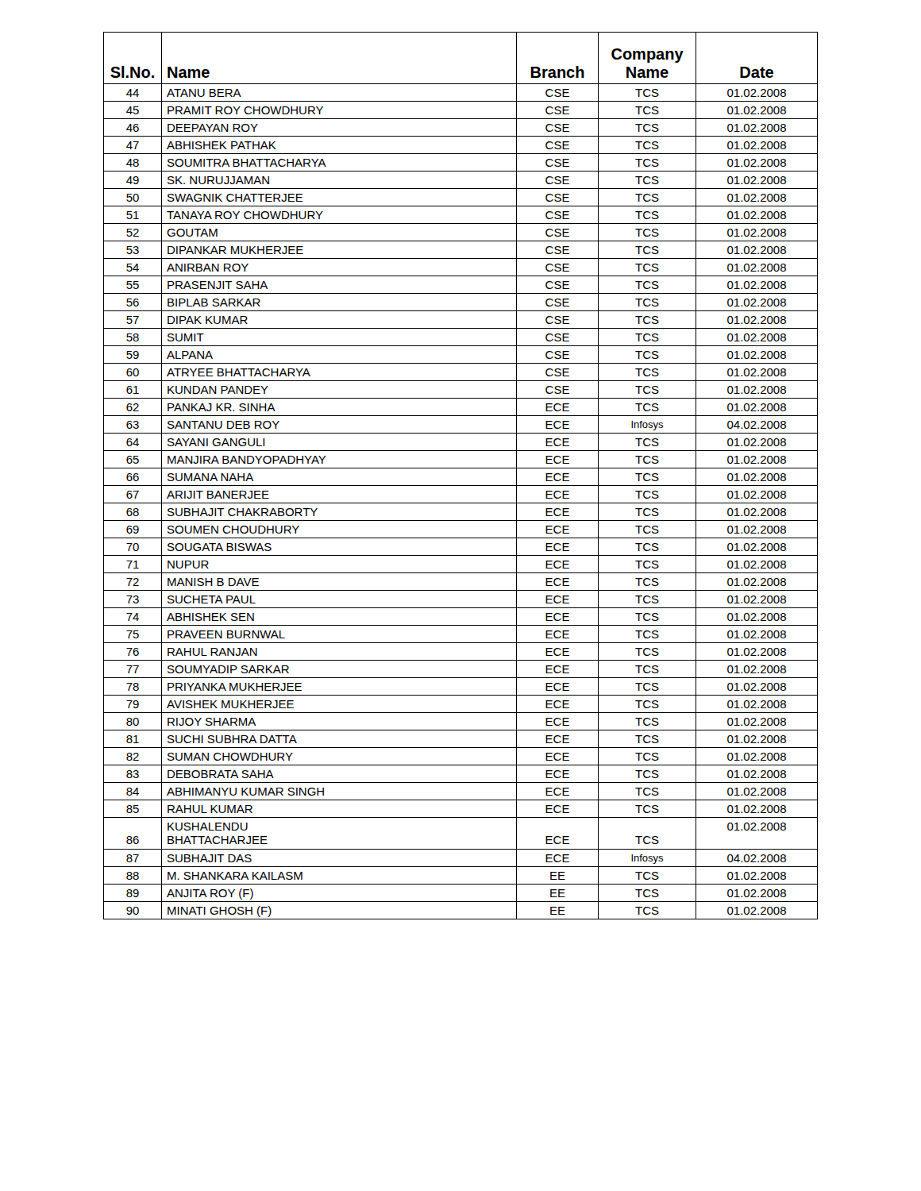| Sl.No. | Name | Branch | Company Name | Date |
| --- | --- | --- | --- | --- |
| 44 | ATANU BERA | CSE | TCS | 01.02.2008 |
| 45 | PRAMIT ROY CHOWDHURY | CSE | TCS | 01.02.2008 |
| 46 | DEEPAYAN ROY | CSE | TCS | 01.02.2008 |
| 47 | ABHISHEK PATHAK | CSE | TCS | 01.02.2008 |
| 48 | SOUMITRA BHATTACHARYA | CSE | TCS | 01.02.2008 |
| 49 | SK. NURUJJAMAN | CSE | TCS | 01.02.2008 |
| 50 | SWAGNIK CHATTERJEE | CSE | TCS | 01.02.2008 |
| 51 | TANAYA ROY CHOWDHURY | CSE | TCS | 01.02.2008 |
| 52 | GOUTAM | CSE | TCS | 01.02.2008 |
| 53 | DIPANKAR MUKHERJEE | CSE | TCS | 01.02.2008 |
| 54 | ANIRBAN ROY | CSE | TCS | 01.02.2008 |
| 55 | PRASENJIT SAHA | CSE | TCS | 01.02.2008 |
| 56 | BIPLAB SARKAR | CSE | TCS | 01.02.2008 |
| 57 | DIPAK KUMAR | CSE | TCS | 01.02.2008 |
| 58 | SUMIT | CSE | TCS | 01.02.2008 |
| 59 | ALPANA | CSE | TCS | 01.02.2008 |
| 60 | ATRYEE BHATTACHARYA | CSE | TCS | 01.02.2008 |
| 61 | KUNDAN PANDEY | CSE | TCS | 01.02.2008 |
| 62 | PANKAJ KR. SINHA | ECE | TCS | 01.02.2008 |
| 63 | SANTANU DEB ROY | ECE | Infosys | 04.02.2008 |
| 64 | SAYANI GANGULI | ECE | TCS | 01.02.2008 |
| 65 | MANJIRA BANDYOPADHYAY | ECE | TCS | 01.02.2008 |
| 66 | SUMANA NAHA | ECE | TCS | 01.02.2008 |
| 67 | ARIJIT BANERJEE | ECE | TCS | 01.02.2008 |
| 68 | SUBHAJIT CHAKRABORTY | ECE | TCS | 01.02.2008 |
| 69 | SOUMEN CHOUDHURY | ECE | TCS | 01.02.2008 |
| 70 | SOUGATA BISWAS | ECE | TCS | 01.02.2008 |
| 71 | NUPUR | ECE | TCS | 01.02.2008 |
| 72 | MANISH B DAVE | ECE | TCS | 01.02.2008 |
| 73 | SUCHETA PAUL | ECE | TCS | 01.02.2008 |
| 74 | ABHISHEK SEN | ECE | TCS | 01.02.2008 |
| 75 | PRAVEEN BURNWAL | ECE | TCS | 01.02.2008 |
| 76 | RAHUL RANJAN | ECE | TCS | 01.02.2008 |
| 77 | SOUMYADIP SARKAR | ECE | TCS | 01.02.2008 |
| 78 | PRIYANKA MUKHERJEE | ECE | TCS | 01.02.2008 |
| 79 | AVISHEK MUKHERJEE | ECE | TCS | 01.02.2008 |
| 80 | RIJOY SHARMA | ECE | TCS | 01.02.2008 |
| 81 | SUCHI SUBHRA DATTA | ECE | TCS | 01.02.2008 |
| 82 | SUMAN CHOWDHURY | ECE | TCS | 01.02.2008 |
| 83 | DEBOBRATA SAHA | ECE | TCS | 01.02.2008 |
| 84 | ABHIMANYU KUMAR SINGH | ECE | TCS | 01.02.2008 |
| 85 | RAHUL KUMAR | ECE | TCS | 01.02.2008 |
| 86 | KUSHALENDU BHATTACHARJEE | ECE | TCS | 01.02.2008 |
| 87 | SUBHAJIT DAS | ECE | Infosys | 04.02.2008 |
| 88 | M. SHANKARA KAILASM | EE | TCS | 01.02.2008 |
| 89 | ANJITA ROY (F) | EE | TCS | 01.02.2008 |
| 90 | MINATI GHOSH (F) | EE | TCS | 01.02.2008 |